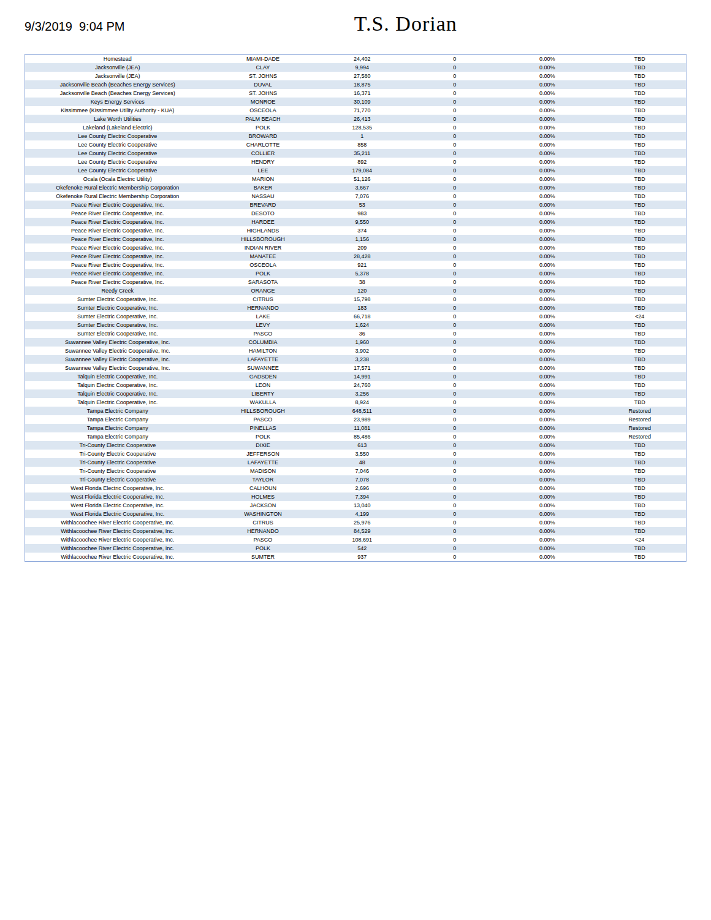9/3/2019 9:04 PM
T.S. Dorian
| Homestead | MIAMI-DADE | 24,402 | 0 | 0.00% | TBD |
| Jacksonville (JEA) | CLAY | 9,994 | 0 | 0.00% | TBD |
| Jacksonville (JEA) | ST. JOHNS | 27,580 | 0 | 0.00% | TBD |
| Jacksonville Beach (Beaches Energy Services) | DUVAL | 18,875 | 0 | 0.00% | TBD |
| Jacksonville Beach (Beaches Energy Services) | ST. JOHNS | 16,371 | 0 | 0.00% | TBD |
| Keys Energy Services | MONROE | 30,109 | 0 | 0.00% | TBD |
| Kissimmee (Kissimmee Utility Authority - KUA) | OSCEOLA | 71,770 | 0 | 0.00% | TBD |
| Lake Worth Utilities | PALM BEACH | 26,413 | 0 | 0.00% | TBD |
| Lakeland (Lakeland Electric) | POLK | 128,535 | 0 | 0.00% | TBD |
| Lee County Electric Cooperative | BROWARD | 1 | 0 | 0.00% | TBD |
| Lee County Electric Cooperative | CHARLOTTE | 858 | 0 | 0.00% | TBD |
| Lee County Electric Cooperative | COLLIER | 35,211 | 0 | 0.00% | TBD |
| Lee County Electric Cooperative | HENDRY | 892 | 0 | 0.00% | TBD |
| Lee County Electric Cooperative | LEE | 179,084 | 0 | 0.00% | TBD |
| Ocala (Ocala Electric Utility) | MARION | 51,126 | 0 | 0.00% | TBD |
| Okefenoke Rural Electric Membership Corporation | BAKER | 3,667 | 0 | 0.00% | TBD |
| Okefenoke Rural Electric Membership Corporation | NASSAU | 7,076 | 0 | 0.00% | TBD |
| Peace River Electric Cooperative, Inc. | BREVARD | 53 | 0 | 0.00% | TBD |
| Peace River Electric Cooperative, Inc. | DESOTO | 983 | 0 | 0.00% | TBD |
| Peace River Electric Cooperative, Inc. | HARDEE | 9,550 | 0 | 0.00% | TBD |
| Peace River Electric Cooperative, Inc. | HIGHLANDS | 374 | 0 | 0.00% | TBD |
| Peace River Electric Cooperative, Inc. | HILLSBOROUGH | 1,156 | 0 | 0.00% | TBD |
| Peace River Electric Cooperative, Inc. | INDIAN RIVER | 209 | 0 | 0.00% | TBD |
| Peace River Electric Cooperative, Inc. | MANATEE | 28,428 | 0 | 0.00% | TBD |
| Peace River Electric Cooperative, Inc. | OSCEOLA | 921 | 0 | 0.00% | TBD |
| Peace River Electric Cooperative, Inc. | POLK | 5,378 | 0 | 0.00% | TBD |
| Peace River Electric Cooperative, Inc. | SARASOTA | 38 | 0 | 0.00% | TBD |
| Reedy Creek | ORANGE | 120 | 0 | 0.00% | TBD |
| Sumter Electric Cooperative, Inc. | CITRUS | 15,798 | 0 | 0.00% | TBD |
| Sumter Electric Cooperative, Inc. | HERNANDO | 183 | 0 | 0.00% | TBD |
| Sumter Electric Cooperative, Inc. | LAKE | 66,718 | 0 | 0.00% | <24 |
| Sumter Electric Cooperative, Inc. | LEVY | 1,624 | 0 | 0.00% | TBD |
| Sumter Electric Cooperative, Inc. | PASCO | 36 | 0 | 0.00% | TBD |
| Suwannee Valley Electric Cooperative, Inc. | COLUMBIA | 1,960 | 0 | 0.00% | TBD |
| Suwannee Valley Electric Cooperative, Inc. | HAMILTON | 3,902 | 0 | 0.00% | TBD |
| Suwannee Valley Electric Cooperative, Inc. | LAFAYETTE | 3,238 | 0 | 0.00% | TBD |
| Suwannee Valley Electric Cooperative, Inc. | SUWANNEE | 17,571 | 0 | 0.00% | TBD |
| Talquin Electric Cooperative, Inc. | GADSDEN | 14,991 | 0 | 0.00% | TBD |
| Talquin Electric Cooperative, Inc. | LEON | 24,760 | 0 | 0.00% | TBD |
| Talquin Electric Cooperative, Inc. | LIBERTY | 3,256 | 0 | 0.00% | TBD |
| Talquin Electric Cooperative, Inc. | WAKULLA | 8,924 | 0 | 0.00% | TBD |
| Tampa Electric Company | HILLSBOROUGH | 648,511 | 0 | 0.00% | Restored |
| Tampa Electric Company | PASCO | 23,989 | 0 | 0.00% | Restored |
| Tampa Electric Company | PINELLAS | 11,081 | 0 | 0.00% | Restored |
| Tampa Electric Company | POLK | 85,486 | 0 | 0.00% | Restored |
| Tri-County Electric Cooperative | DIXIE | 613 | 0 | 0.00% | TBD |
| Tri-County Electric Cooperative | JEFFERSON | 3,550 | 0 | 0.00% | TBD |
| Tri-County Electric Cooperative | LAFAYETTE | 48 | 0 | 0.00% | TBD |
| Tri-County Electric Cooperative | MADISON | 7,046 | 0 | 0.00% | TBD |
| Tri-County Electric Cooperative | TAYLOR | 7,078 | 0 | 0.00% | TBD |
| West Florida Electric Cooperative, Inc. | CALHOUN | 2,696 | 0 | 0.00% | TBD |
| West Florida Electric Cooperative, Inc. | HOLMES | 7,394 | 0 | 0.00% | TBD |
| West Florida Electric Cooperative, Inc. | JACKSON | 13,040 | 0 | 0.00% | TBD |
| West Florida Electric Cooperative, Inc. | WASHINGTON | 4,199 | 0 | 0.00% | TBD |
| Withlacoochee River Electric Cooperative, Inc. | CITRUS | 25,976 | 0 | 0.00% | TBD |
| Withlacoochee River Electric Cooperative, Inc. | HERNANDO | 84,529 | 0 | 0.00% | TBD |
| Withlacoochee River Electric Cooperative, Inc. | PASCO | 108,691 | 0 | 0.00% | <24 |
| Withlacoochee River Electric Cooperative, Inc. | POLK | 542 | 0 | 0.00% | TBD |
| Withlacoochee River Electric Cooperative, Inc. | SUMTER | 937 | 0 | 0.00% | TBD |